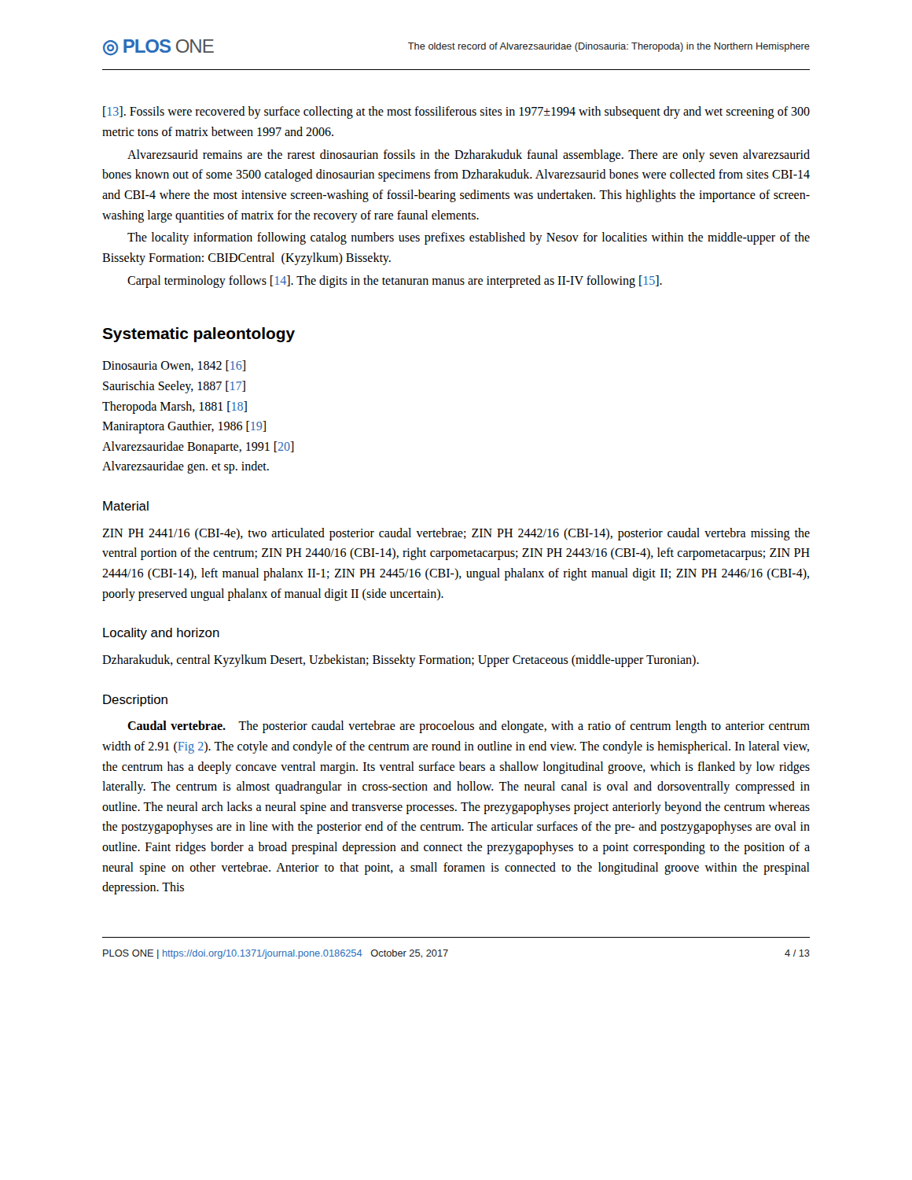◎ PLOS ONE
The oldest record of Alvarezsauridae (Dinosauria: Theropoda) in the Northern Hemisphere
[13]. Fossils were recovered by surface collecting at the most fossiliferous sites in 1977±1994 with subsequent dry and wet screening of 300 metric tons of matrix between 1997 and 2006.
Alvarezsaurid remains are the rarest dinosaurian fossils in the Dzharakuduk faunal assemblage. There are only seven alvarezsaurid bones known out of some 3500 cataloged dinosaurian specimens from Dzharakuduk. Alvarezsaurid bones were collected from sites CBI-14 and CBI-4 where the most intensive screen-washing of fossil-bearing sediments was undertaken. This highlights the importance of screen-washing large quantities of matrix for the recovery of rare faunal elements.
The locality information following catalog numbers uses prefixes established by Nesov for localities within the middle-upper of the Bissekty Formation: CBIÐCentral (Kyzylkum) Bissekty.
Carpal terminology follows [14]. The digits in the tetanuran manus are interpreted as II-IV following [15].
Systematic paleontology
Dinosauria Owen, 1842 [16]
Saurischia Seeley, 1887 [17]
Theropoda Marsh, 1881 [18]
Maniraptora Gauthier, 1986 [19]
Alvarezsauridae Bonaparte, 1991 [20]
Alvarezsauridae gen. et sp. indet.
Material
ZIN PH 2441/16 (CBI-4e), two articulated posterior caudal vertebrae; ZIN PH 2442/16 (CBI-14), posterior caudal vertebra missing the ventral portion of the centrum; ZIN PH 2440/16 (CBI-14), right carpometacarpus; ZIN PH 2443/16 (CBI-4), left carpometacarpus; ZIN PH 2444/16 (CBI-14), left manual phalanx II-1; ZIN PH 2445/16 (CBI-), ungual phalanx of right manual digit II; ZIN PH 2446/16 (CBI-4), poorly preserved ungual phalanx of manual digit II (side uncertain).
Locality and horizon
Dzharakuduk, central Kyzylkum Desert, Uzbekistan; Bissekty Formation; Upper Cretaceous (middle-upper Turonian).
Description
Caudal vertebrae. The posterior caudal vertebrae are procoelous and elongate, with a ratio of centrum length to anterior centrum width of 2.91 (Fig 2). The cotyle and condyle of the centrum are round in outline in end view. The condyle is hemispherical. In lateral view, the centrum has a deeply concave ventral margin. Its ventral surface bears a shallow longitudinal groove, which is flanked by low ridges laterally. The centrum is almost quadrangular in cross-section and hollow. The neural canal is oval and dorsoventrally compressed in outline. The neural arch lacks a neural spine and transverse processes. The prezygapophyses project anteriorly beyond the centrum whereas the postzygapophyses are in line with the posterior end of the centrum. The articular surfaces of the pre- and postzygapophyses are oval in outline. Faint ridges border a broad prespinal depression and connect the prezygapophyses to a point corresponding to the position of a neural spine on other vertebrae. Anterior to that point, a small foramen is connected to the longitudinal groove within the prespinal depression. This
PLOS ONE | https://doi.org/10.1371/journal.pone.0186254 October 25, 2017
4 / 13